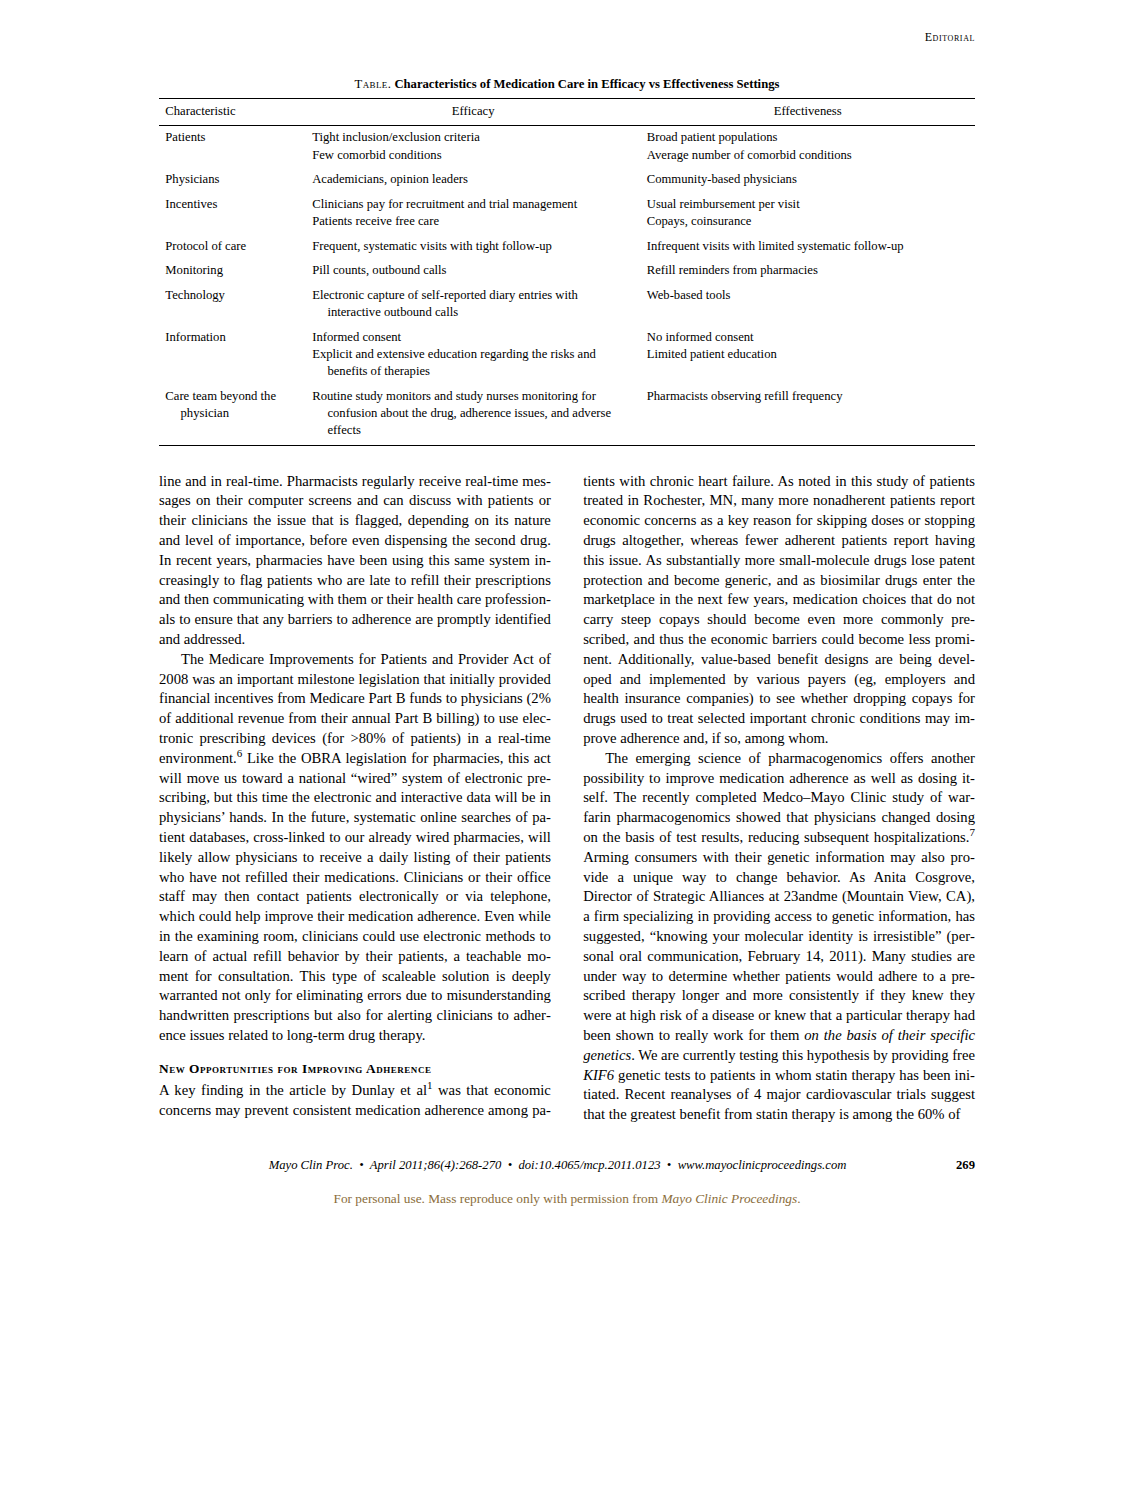Editorial
Table. Characteristics of Medication Care in Efficacy vs Effectiveness Settings
| Characteristic | Efficacy | Effectiveness |
| --- | --- | --- |
| Patients | Tight inclusion/exclusion criteria Few comorbid conditions | Broad patient populations Average number of comorbid conditions |
| Physicians | Academicians, opinion leaders | Community-based physicians |
| Incentives | Clinicians pay for recruitment and trial management Patients receive free care | Usual reimbursement per visit Copays, coinsurance |
| Protocol of care | Frequent, systematic visits with tight follow-up | Infrequent visits with limited systematic follow-up |
| Monitoring | Pill counts, outbound calls | Refill reminders from pharmacies |
| Technology | Electronic capture of self-reported diary entries with interactive outbound calls | Web-based tools |
| Information | Informed consent Explicit and extensive education regarding the risks and benefits of therapies | No informed consent Limited patient education |
| Care team beyond the physician | Routine study monitors and study nurses monitoring for confusion about the drug, adherence issues, and adverse effects | Pharmacists observing refill frequency |
line and in real-time. Pharmacists regularly receive real-time messages on their computer screens and can discuss with patients or their clinicians the issue that is flagged, depending on its nature and level of importance, before even dispensing the second drug. In recent years, pharmacies have been using this same system increasingly to flag patients who are late to refill their prescriptions and then communicating with them or their health care professionals to ensure that any barriers to adherence are promptly identified and addressed.
The Medicare Improvements for Patients and Provider Act of 2008 was an important milestone legislation that initially provided financial incentives from Medicare Part B funds to physicians (2% of additional revenue from their annual Part B billing) to use electronic prescribing devices (for >80% of patients) in a real-time environment.6 Like the OBRA legislation for pharmacies, this act will move us toward a national “wired” system of electronic prescribing, but this time the electronic and interactive data will be in physicians’ hands. In the future, systematic online searches of patient databases, cross-linked to our already wired pharmacies, will likely allow physicians to receive a daily listing of their patients who have not refilled their medications. Clinicians or their office staff may then contact patients electronically or via telephone, which could help improve their medication adherence. Even while in the examining room, clinicians could use electronic methods to learn of actual refill behavior by their patients, a teachable moment for consultation. This type of scaleable solution is deeply warranted not only for eliminating errors due to misunderstanding handwritten prescriptions but also for alerting clinicians to adherence issues related to long-term drug therapy.
New Opportunities for Improving Adherence
A key finding in the article by Dunlay et al1 was that economic concerns may prevent consistent medication adherence among patients with chronic heart failure. As noted in this study of patients treated in Rochester, MN, many more nonadherent patients report economic concerns as a key reason for skipping doses or stopping drugs altogether, whereas fewer adherent patients report having this issue. As substantially more small-molecule drugs lose patent protection and become generic, and as biosimilar drugs enter the marketplace in the next few years, medication choices that do not carry steep copays should become even more commonly prescribed, and thus the economic barriers could become less prominent. Additionally, value-based benefit designs are being developed and implemented by various payers (eg, employers and health insurance companies) to see whether dropping copays for drugs used to treat selected important chronic conditions may improve adherence and, if so, among whom.
The emerging science of pharmacogenomics offers another possibility to improve medication adherence as well as dosing itself. The recently completed Medco–Mayo Clinic study of warfarin pharmacogenomics showed that physicians changed dosing on the basis of test results, reducing subsequent hospitalizations.7 Arming consumers with their genetic information may also provide a unique way to change behavior. As Anita Cosgrove, Director of Strategic Alliances at 23andme (Mountain View, CA), a firm specializing in providing access to genetic information, has suggested, “knowing your molecular identity is irresistible” (personal oral communication, February 14, 2011). Many studies are under way to determine whether patients would adhere to a prescribed therapy longer and more consistently if they knew they were at high risk of a disease or knew that a particular therapy had been shown to really work for them on the basis of their specific genetics. We are currently testing this hypothesis by providing free KIF6 genetic tests to patients in whom statin therapy has been initiated. Recent reanalyses of 4 major cardiovascular trials suggest that the greatest benefit from statin therapy is among the 60% of
269 Mayo Clin Proc. • April 2011;86(4):268-270 • doi:10.4065/mcp.2011.0123 • www.mayoclinicproceedings.com
For personal use. Mass reproduce only with permission from Mayo Clinic Proceedings.